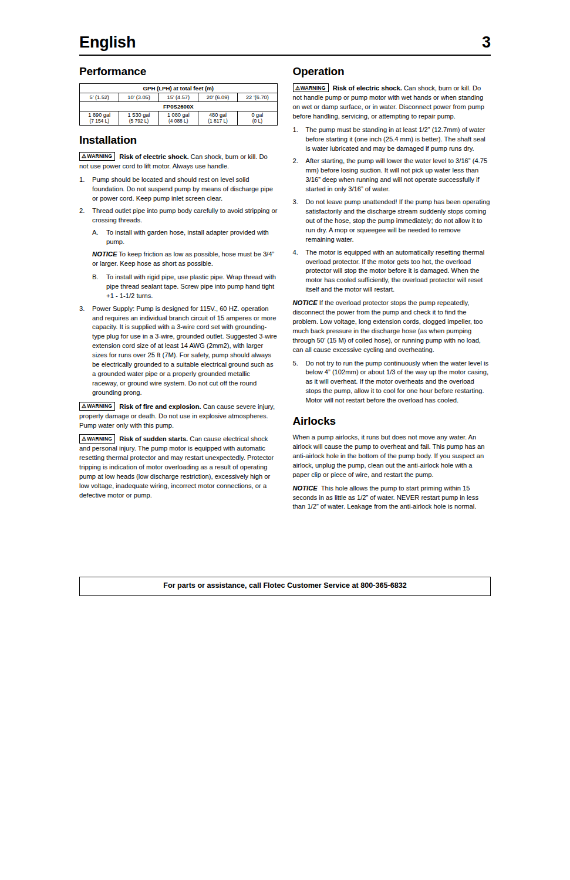English 3
Performance
| GPH (LPH) at total feet (m) |
| --- |
| 5’ (1.52) | 10’ (3.05) | 15’ (4.57) | 20’ (6.09) | 22 ’(6.70) |
| FP0S2600X |
| 1 890 gal (7 154 L) | 1 530 gal (5 792 L) | 1 080 gal (4 088 L) | 480 gal (1 817 L) | 0 gal (0 L) |
Installation
⚠WARNING Risk of electric shock. Can shock, burn or kill. Do not use power cord to lift motor. Always use handle.
Pump should be located and should rest on level solid foundation. Do not suspend pump by means of discharge pipe or power cord. Keep pump inlet screen clear.
Thread outlet pipe into pump body carefully to avoid stripping or crossing threads.
To install with garden hose, install adapter provided with pump.
NOTICE To keep friction as low as possible, hose must be 3/4” or larger. Keep hose as short as possible.
To install with rigid pipe, use plastic pipe. Wrap thread with pipe thread sealant tape. Screw pipe into pump hand tight +1 - 1-1/2 turns.
Power Supply: Pump is designed for 115V., 60 HZ. operation and requires an individual branch circuit of 15 amperes or more capacity. It is supplied with a 3-wire cord set with grounding-type plug for use in a 3-wire, grounded outlet. Suggested 3-wire extension cord size of at least 14 AWG (2mm2), with larger sizes for runs over 25 ft (7M). For safety, pump should always be electrically grounded to a suitable electrical ground such as a grounded water pipe or a properly grounded metallic raceway, or ground wire system. Do not cut off the round grounding prong.
⚠WARNING Risk of fire and explosion. Can cause severe injury, property damage or death. Do not use in explosive atmospheres. Pump water only with this pump.
⚠WARNING Risk of sudden starts. Can cause electrical shock and personal injury. The pump motor is equipped with automatic resetting thermal protector and may restart unexpectedly. Protector tripping is indication of motor overloading as a result of operating pump at low heads (low discharge restriction), excessively high or low voltage, inadequate wiring, incorrect motor connections, or a defective motor or pump.
Operation
⚠WARNING Risk of electric shock. Can shock, burn or kill. Do not handle pump or pump motor with wet hands or when standing on wet or damp surface, or in water. Disconnect power from pump before handling, servicing, or attempting to repair pump.
The pump must be standing in at least 1/2” (12.7mm) of water before starting it (one inch (25.4 mm) is better). The shaft seal is water lubricated and may be damaged if pump runs dry.
After starting, the pump will lower the water level to 3/16” (4.75 mm) before losing suction. It will not pick up water less than 3/16” deep when running and will not operate successfully if started in only 3/16” of water.
Do not leave pump unattended! If the pump has been operating satisfactorily and the discharge stream suddenly stops coming out of the hose, stop the pump immediately; do not allow it to run dry. A mop or squeegee will be needed to remove remaining water.
The motor is equipped with an automatically resetting thermal overload protector. If the motor gets too hot, the overload protector will stop the motor before it is damaged. When the motor has cooled sufficiently, the overload protector will reset itself and the motor will restart.
NOTICE If the overload protector stops the pump repeatedly, disconnect the power from the pump and check it to find the problem. Low voltage, long extension cords, clogged impeller, too much back pressure in the discharge hose (as when pumping through 50’ (15 M) of coiled hose), or running pump with no load, can all cause excessive cycling and overheating.
Do not try to run the pump continuously when the water level is below 4” (102mm) or about 1/3 of the way up the motor casing, as it will overheat. If the motor overheats and the overload stops the pump, allow it to cool for one hour before restarting. Motor will not restart before the overload has cooled.
Airlocks
When a pump airlocks, it runs but does not move any water. An airlock will cause the pump to overheat and fail. This pump has an anti-airlock hole in the bottom of the pump body. If you suspect an airlock, unplug the pump, clean out the anti-airlock hole with a paper clip or piece of wire, and restart the pump.
NOTICE This hole allows the pump to start priming within 15 seconds in as little as 1/2” of water. NEVER restart pump in less than 1/2” of water. Leakage from the anti-airlock hole is normal.
For parts or assistance, call Flotec Customer Service at 800-365-6832